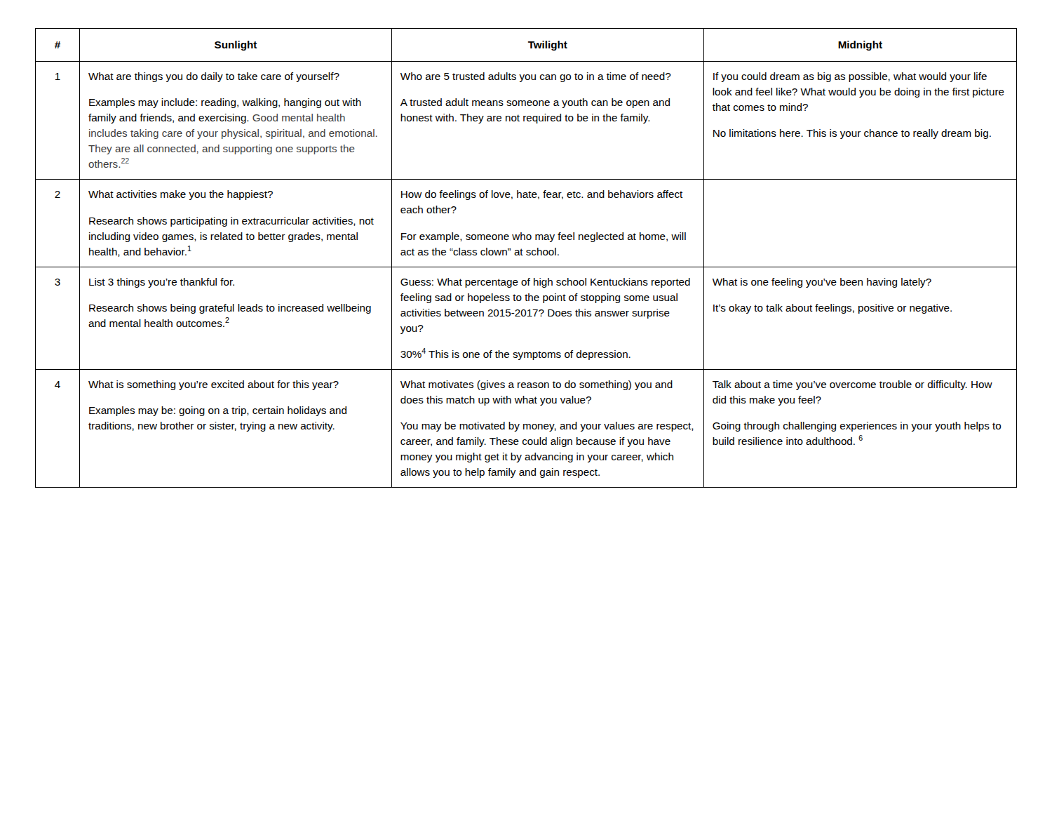| # | Sunlight | Twilight | Midnight |
| --- | --- | --- | --- |
| 1 | What are things you do daily to take care of yourself? Examples may include: reading, walking, hanging out with family and friends, and exercising. Good mental health includes taking care of your physical, spiritual, and emotional. They are all connected, and supporting one supports the others. 22 | Who are 5 trusted adults you can go to in a time of need? A trusted adult means someone a youth can be open and honest with. They are not required to be in the family. | If you could dream as big as possible, what would your life look and feel like? What would you be doing in the first picture that comes to mind? No limitations here. This is your chance to really dream big. |
| 2 | What activities make you the happiest? Research shows participating in extracurricular activities, not including video games, is related to better grades, mental health, and behavior. 1 | How do feelings of love, hate, fear, etc. and behaviors affect each other? For example, someone who may feel neglected at home, will act as the “class clown” at school. | |
| 3 | List 3 things you’re thankful for. Research shows being grateful leads to increased wellbeing and mental health outcomes. 2 | Guess: What percentage of high school Kentuckians reported feeling sad or hopeless to the point of stopping some usual activities between 2015-2017? Does this answer surprise you? 30% 4 This is one of the symptoms of depression. | What is one feeling you’ve been having lately? It’s okay to talk about feelings, positive or negative. |
| 4 | What is something you’re excited about for this year? Examples may be: going on a trip, certain holidays and traditions, new brother or sister, trying a new activity. | What motivates (gives a reason to do something) you and does this match up with what you value? You may be motivated by money, and your values are respect, career, and family. These could align because if you have money you might get it by advancing in your career, which allows you to help family and gain respect. | Talk about a time you’ve overcome trouble or difficulty. How did this make you feel? Going through challenging experiences in your youth helps to build resilience into adulthood. 6 |